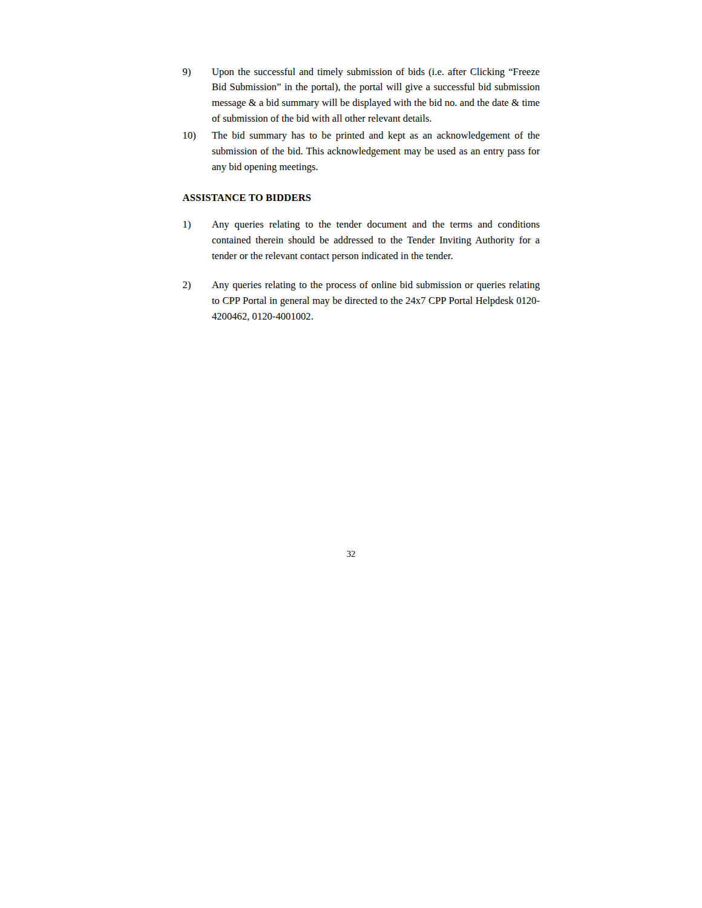9) Upon the successful and timely submission of bids (i.e. after Clicking “Freeze Bid Submission” in the portal), the portal will give a successful bid submission message & a bid summary will be displayed with the bid no. and the date & time of submission of the bid with all other relevant details.
10) The bid summary has to be printed and kept as an acknowledgement of the submission of the bid. This acknowledgement may be used as an entry pass for any bid opening meetings.
ASSISTANCE TO BIDDERS
1) Any queries relating to the tender document and the terms and conditions contained therein should be addressed to the Tender Inviting Authority for a tender or the relevant contact person indicated in the tender.
2) Any queries relating to the process of online bid submission or queries relating to CPP Portal in general may be directed to the 24x7 CPP Portal Helpdesk 0120-4200462, 0120-4001002.
32